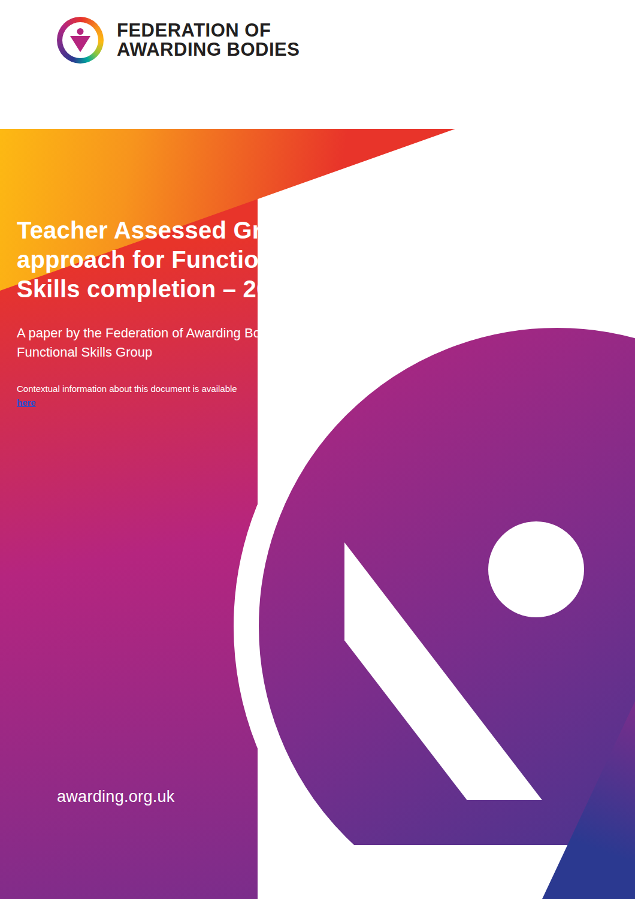Federation of
Awarding Bodies
Teacher Assessed Grades approach for Functional Skills completion – 2021
A paper by the Federation of Awarding Bodies Functional Skills Group
Contextual information about this document is available here
awarding.org.uk